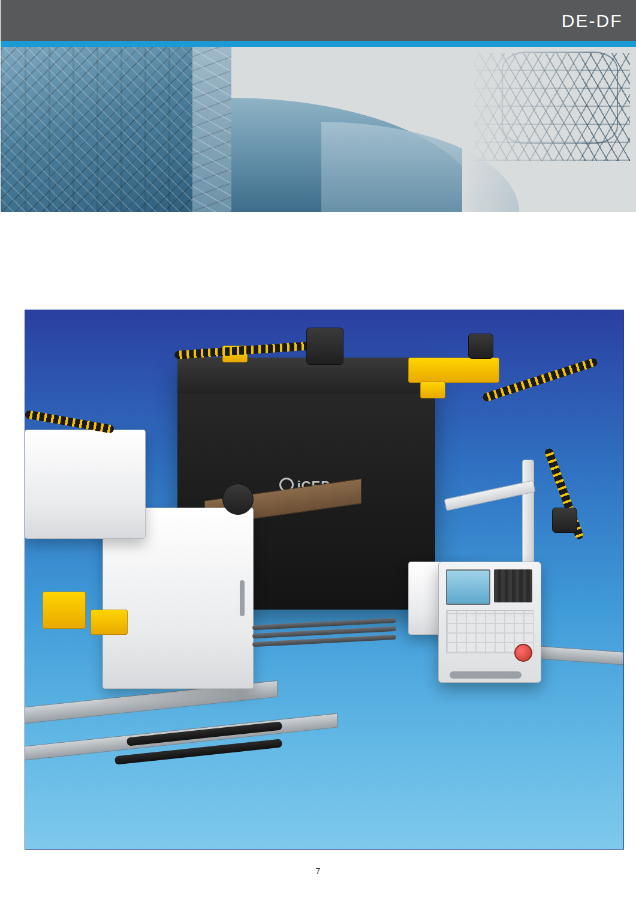DE-DF
iCEP
7